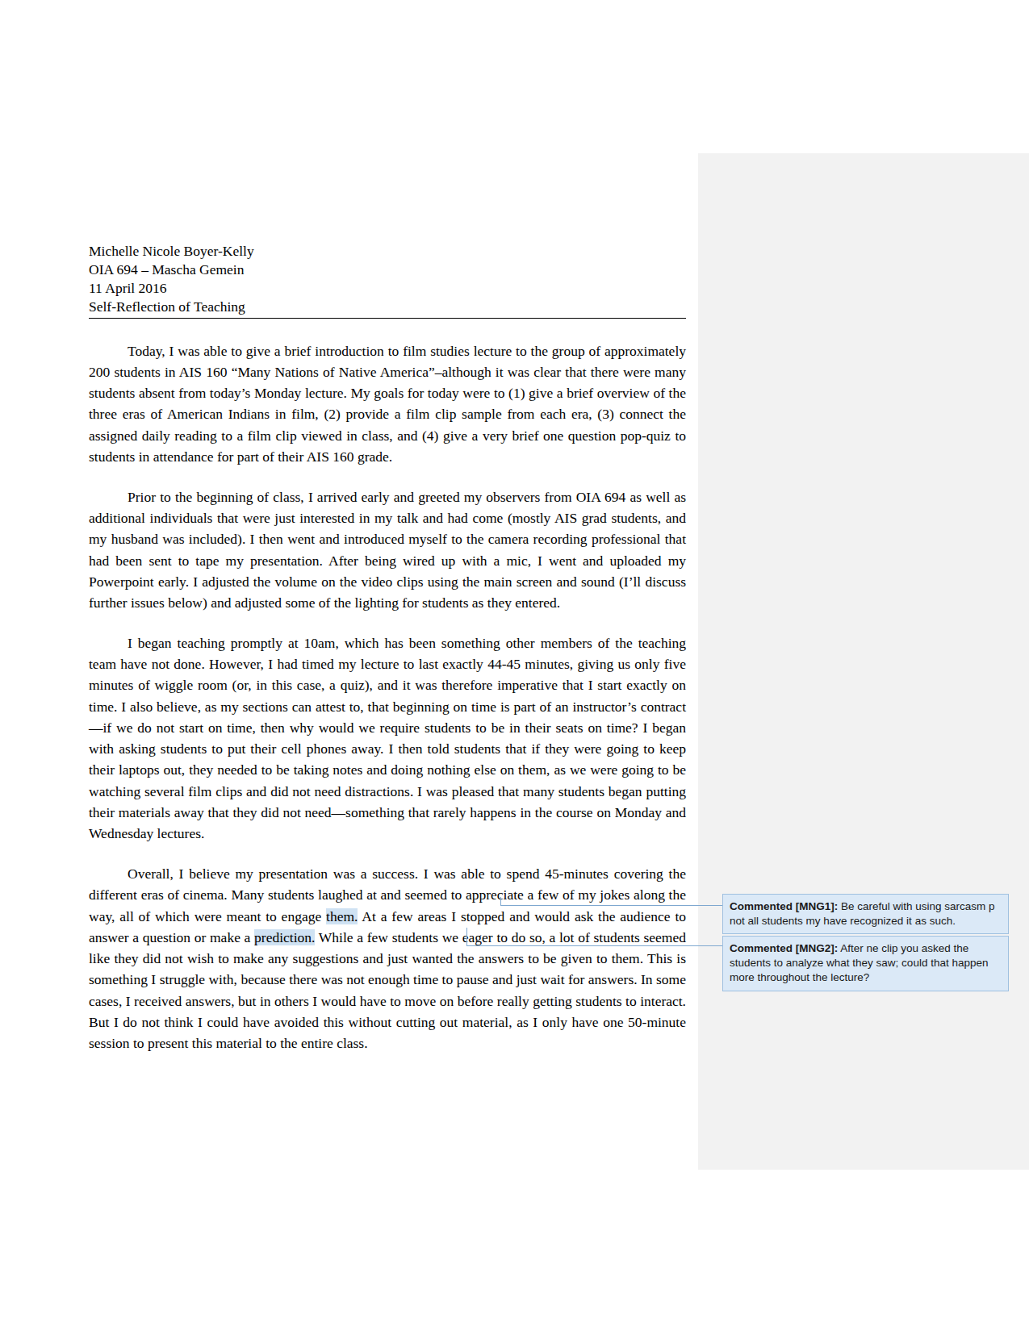Michelle Nicole Boyer-Kelly
OIA 694 – Mascha Gemein
11 April 2016
Self-Reflection of Teaching
Today, I was able to give a brief introduction to film studies lecture to the group of approximately 200 students in AIS 160 “Many Nations of Native America”–although it was clear that there were many students absent from today’s Monday lecture. My goals for today were to (1) give a brief overview of the three eras of American Indians in film, (2) provide a film clip sample from each era, (3) connect the assigned daily reading to a film clip viewed in class, and (4) give a very brief one question pop-quiz to students in attendance for part of their AIS 160 grade.
Prior to the beginning of class, I arrived early and greeted my observers from OIA 694 as well as additional individuals that were just interested in my talk and had come (mostly AIS grad students, and my husband was included). I then went and introduced myself to the camera recording professional that had been sent to tape my presentation. After being wired up with a mic, I went and uploaded my Powerpoint early. I adjusted the volume on the video clips using the main screen and sound (I’ll discuss further issues below) and adjusted some of the lighting for students as they entered.
I began teaching promptly at 10am, which has been something other members of the teaching team have not done. However, I had timed my lecture to last exactly 44-45 minutes, giving us only five minutes of wiggle room (or, in this case, a quiz), and it was therefore imperative that I start exactly on time. I also believe, as my sections can attest to, that beginning on time is part of an instructor’s contract—if we do not start on time, then why would we require students to be in their seats on time? I began with asking students to put their cell phones away. I then told students that if they were going to keep their laptops out, they needed to be taking notes and doing nothing else on them, as we were going to be watching several film clips and did not need distractions. I was pleased that many students began putting their materials away that they did not need—something that rarely happens in the course on Monday and Wednesday lectures.
Overall, I believe my presentation was a success. I was able to spend 45-minutes covering the different eras of cinema. Many students laughed at and seemed to appreciate a few of my jokes along the way, all of which were meant to engage them. At a few areas I stopped and would ask the audience to answer a question or make a prediction. While a few students we eager to do so, a lot of students seemed like they did not wish to make any suggestions and just wanted the answers to be given to them. This is something I struggle with, because there was not enough time to pause and just wait for answers. In some cases, I received answers, but in others I would have to move on before really getting students to interact. But I do not think I could have avoided this without cutting out material, as I only have one 50-minute session to present this material to the entire class.
Commented [MNG1]: Be careful with using sarcasm p not all students my have recognized it as such.
Commented [MNG2]: After ne clip you asked the students to analyze what they saw; could that happen more throughout the lecture?